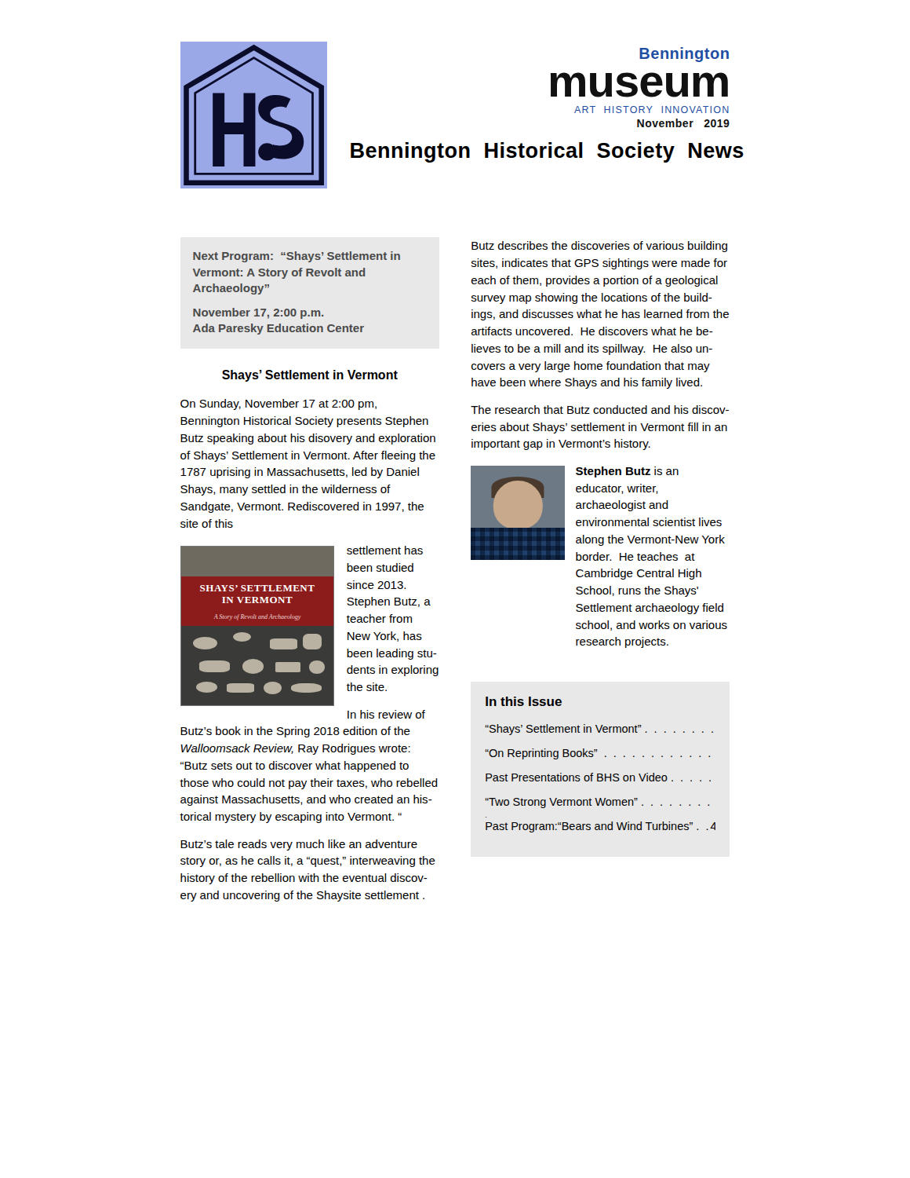Bennington
museum
ART HISTORY INNOVATION
November 2019
Bennington Historical Society News
Next Program: “Shays’ Settlement in Vermont: A Story of Revolt and Archaeology”
November 17, 2:00 p.m.
Ada Paresky Education Center
Shays’ Settlement in Vermont
On Sunday, November 17 at 2:00 pm, Bennington Historical Society presents Stephen Butz speaking about his disovery and exploration of Shays’ Settlement in Vermont. After fleeing the 1787 uprising in Massachusetts, led by Daniel Shays, many settled in the wilderness of Sandgate, Vermont. Rediscovered in 1997, the site of this
SHAYS’ SETTLEMENT
IN VERMONT
A Story of Revolt and Archaeology
settlement has been studied since 2013. Stephen Butz, a teacher from New York, has been leading students in exploring the site.
In his review of Butz’s book in the Spring 2018 edition of the Walloomsack Review, Ray Rodrigues wrote: “Butz sets out to discover what happened to those who could not pay their taxes, who rebelled against Massachusetts, and who created an historical mystery by escaping into Vermont. “
Butz’s tale reads very much like an adventure story or, as he calls it, a “quest,” interweaving the history of the rebellion with the eventual discovery and uncovering of the Shaysite settlement .
Butz describes the discoveries of various building sites, indicates that GPS sightings were made for each of them, provides a portion of a geological survey map showing the locations of the buildings, and discusses what he has learned from the artifacts uncovered. He discovers what he believes to be a mill and its spillway. He also uncovers a very large home foundation that may have been where Shays and his family lived.
The research that Butz conducted and his discoveries about Shays’ settlement in Vermont fill in an important gap in Vermont’s history.
Stephen Butz is an educator, writer, archaeologist and environmental scientist lives along the Vermont-New York border. He teaches at Cambridge Central High School, runs the Shays' Settlement archaeology field school, and works on various research projects.
In this Issue
“Shays’ Settlement in Vermont” . . . . . . . . 1
“On Reprinting Books” . . . . . . . . . . . . . . 2
Past Presentations of BHS on Video . . . . . 2
“Two Strong Vermont Women” . . . . . . . . 3
.
Past Program:“Bears and Wind Turbines” . . 4